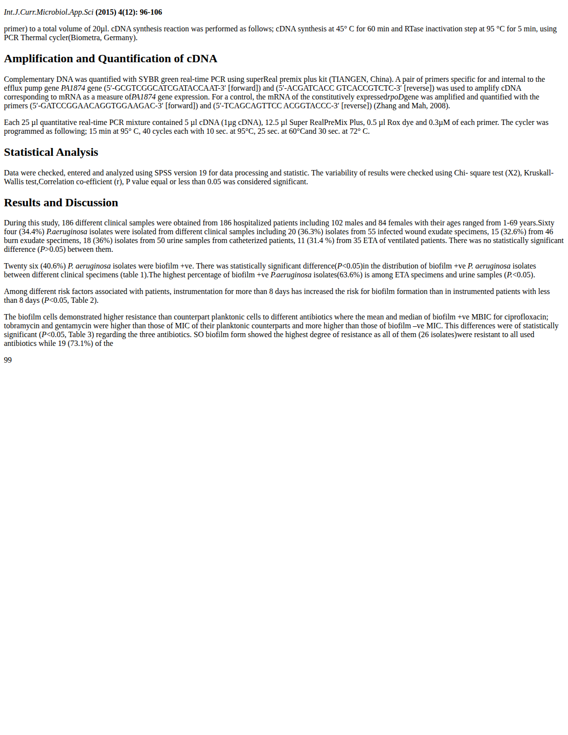Int.J.Curr.Microbiol.App.Sci (2015) 4(12): 96-106
primer) to a total volume of 20µl. cDNA synthesis reaction was performed as follows; cDNA synthesis at 45° C for 60 min and RTase inactivation step at 95 °C for 5 min, using PCR Thermal cycler(Biometra, Germany).
Amplification and Quantification of cDNA
Complementary DNA was quantified with SYBR green real-time PCR using superReal premix plus kit (TIANGEN, China). A pair of primers specific for and internal to the efflux pump gene PA1874 gene (5′-GCGTCGGCATCGATACCAAT-3′ [forward]) and (5′-ACGATCACC GTCACCGTCTC-3′ [reverse]) was used to amplify cDNA corresponding to mRNA as a measure ofPA1874 gene expression. For a control, the mRNA of the constitutively expressedrpoDgene was amplified and quantified with the primers (5′-GATCCGGAACAGGTGGAAGAC-3′ [forward]) and (5′-TCAGCAGTTCC ACGGTACCC-3′ [reverse]) (Zhang and Mah, 2008).
Each 25 µl quantitative real-time PCR mixture contained 5 µl cDNA (1µg cDNA), 12.5 µl Super RealPreMix Plus, 0.5 µl Rox dye and 0.3µM of each primer. The cycler was programmed as following; 15 min at 95° C, 40 cycles each with 10 sec. at 95°C, 25 sec. at 60°Cand 30 sec. at 72° C.
Statistical Analysis
Data were checked, entered and analyzed using SPSS version 19 for data processing and statistic. The variability of results were checked using Chi- square test (X2), Kruskall-Wallis test,Correlation co-efficient (r), P value equal or less than 0.05 was considered significant.
Results and Discussion
During this study, 186 different clinical samples were obtained from 186 hospitalized patients including 102 males and 84 females with their ages ranged from 1-69 years.Sixty four (34.4%) P.aeruginosa isolates were isolated from different clinical samples including 20 (36.3%) isolates from 55 infected wound exudate specimens, 15 (32.6%) from 46 burn exudate specimens, 18 (36%) isolates from 50 urine samples from catheterized patients, 11 (31.4 %) from 35 ETA of ventilated patients. There was no statistically significant difference (P>0.05) between them.
Twenty six (40.6%) P. aeruginosa isolates were biofilm +ve. There was statistically significant difference(P<0.05)in the distribution of biofilm +ve P. aeruginosa isolates between different clinical specimens (table 1).The highest percentage of biofilm +ve P.aeruginosa isolates(63.6%) is among ETA specimens and urine samples (P.<0.05).
Among different risk factors associated with patients, instrumentation for more than 8 days has increased the risk for biofilm formation than in instrumented patients with less than 8 days (P<0.05, Table 2).
The biofilm cells demonstrated higher resistance than counterpart planktonic cells to different antibiotics where the mean and median of biofilm +ve MBIC for ciprofloxacin; tobramycin and gentamycin were higher than those of MIC of their planktonic counterparts and more higher than those of biofilm –ve MIC. This differences were of statistically significant (P<0.05, Table 3) regarding the three antibiotics. SO biofilm form showed the highest degree of resistance as all of them (26 isolates)were resistant to all used antibiotics while 19 (73.1%) of the
99